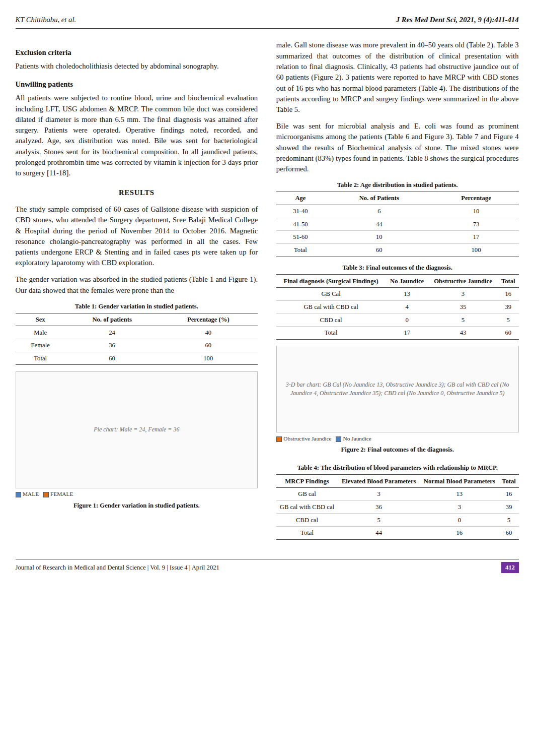KT Chittibabu, et al.
J Res Med Dent Sci, 2021, 9 (4):411-414
Exclusion criteria
Patients with choledocholithiasis detected by abdominal sonography.
Unwilling patients
All patients were subjected to routine blood, urine and biochemical evaluation including LFT, USG abdomen & MRCP. The common bile duct was considered dilated if diameter is more than 6.5 mm. The final diagnosis was attained after surgery. Patients were operated. Operative findings noted, recorded, and analyzed. Age, sex distribution was noted. Bile was sent for bacteriological analysis. Stones sent for its biochemical composition. In all jaundiced patients, prolonged prothrombin time was corrected by vitamin k injection for 3 days prior to surgery [11-18].
RESULTS
The study sample comprised of 60 cases of Gallstone disease with suspicion of CBD stones, who attended the Surgery department, Sree Balaji Medical College & Hospital during the period of November 2014 to October 2016. Magnetic resonance cholangio-pancreatography was performed in all the cases. Few patients undergone ERCP & Stenting and in failed cases pts were taken up for exploratory laparotomy with CBD exploration.
The gender variation was absorbed in the studied patients (Table 1 and Figure 1). Our data showed that the females were prone than the
Table 1: Gender variation in studied patients.
| Sex | No. of patients | Percentage (%) |
| --- | --- | --- |
| Male | 24 | 40 |
| Female | 36 | 60 |
| Total | 60 | 100 |
Pie chart: Male = 24, Female = 36
MALE FEMALE
Figure 1: Gender variation in studied patients.
male. Gall stone disease was more prevalent in 40–50 years old (Table 2). Table 3 summarized that outcomes of the distribution of clinical presentation with relation to final diagnosis. Clinically, 43 patients had obstructive jaundice out of 60 patients (Figure 2). 3 patients were reported to have MRCP with CBD stones out of 16 pts who has normal blood parameters (Table 4). The distributions of the patients according to MRCP and surgery findings were summarized in the above Table 5.
Bile was sent for microbial analysis and E. coli was found as prominent microorganisms among the patients (Table 6 and Figure 3). Table 7 and Figure 4 showed the results of Biochemical analysis of stone. The mixed stones were predominant (83%) types found in patients. Table 8 shows the surgical procedures performed.
Table 2: Age distribution in studied patients.
| Age | No. of Patients | Percentage |
| --- | --- | --- |
| 31-40 | 6 | 10 |
| 41-50 | 44 | 73 |
| 51-60 | 10 | 17 |
| Total | 60 | 100 |
Table 3: Final outcomes of the diagnosis.
| Final diagnosis (Surgical Findings) | No Jaundice | Obstructive Jaundice | Total |
| --- | --- | --- | --- |
| GB Cal | 13 | 3 | 16 |
| GB cal with CBD cal | 4 | 35 | 39 |
| CBD cal | 0 | 5 | 5 |
| Total | 17 | 43 | 60 |
3-D bar chart: GB Cal (No Jaundice 13, Obstructive Jaundice 3); GB cal with CBD cal (No Jaundice 4, Obstructive Jaundice 35); CBD cal (No Jaundice 0, Obstructive Jaundice 5)
Obstructive Jaundice No Jaundice
Figure 2: Final outcomes of the diagnosis.
Table 4: The distribution of blood parameters with relationship to MRCP.
| MRCP Findings | Elevated Blood Parameters | Normal Blood Parameters | Total |
| --- | --- | --- | --- |
| GB cal | 3 | 13 | 16 |
| GB cal with CBD cal | 36 | 3 | 39 |
| CBD cal | 5 | 0 | 5 |
| Total | 44 | 16 | 60 |
Journal of Research in Medical and Dental Science | Vol. 9 | Issue 4 | April 2021
412